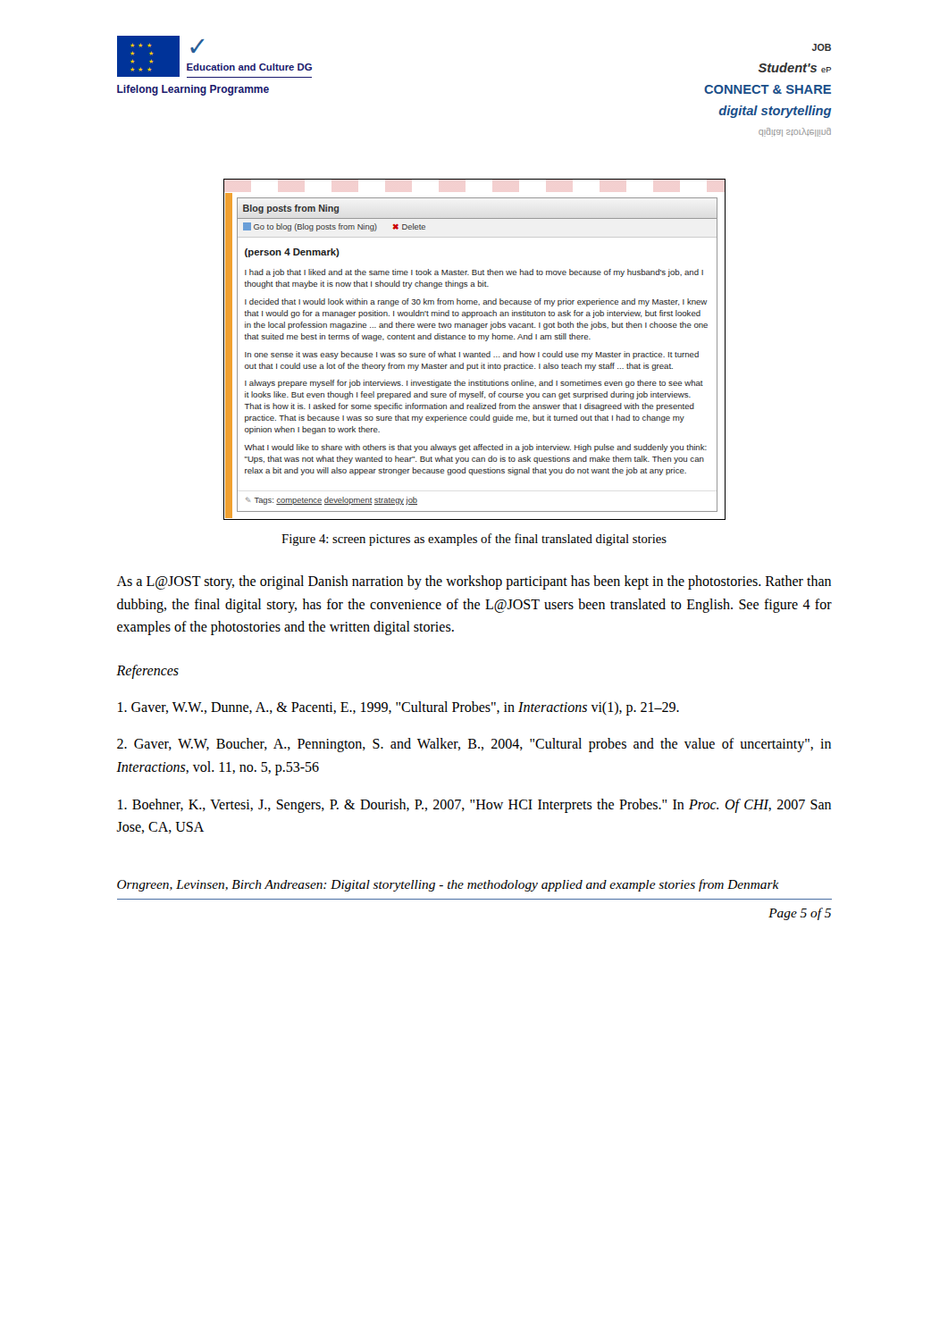✓
Education and Culture DG
Lifelong Learning Programme
JOB
Student's eP
CONNECT & SHARE
digital storytelling
digital storytelling
Blog posts from Ning
Go to blog (Blog posts from Ning) ✖Delete
(person 4 Denmark)
I had a job that I liked and at the same time I took a Master. But then we had to move because of my husband's job, and I thought that maybe it is now that I should try change things a bit.
I decided that I would look within a range of 30 km from home, and because of my prior experience and my Master, I knew that I would go for a manager position. I wouldn't mind to approach an instituton to ask for a job interview, but first looked in the local profession magazine ... and there were two manager jobs vacant. I got both the jobs, but then I choose the one that suited me best in terms of wage, content and distance to my home. And I am still there.
In one sense it was easy because I was so sure of what I wanted ... and how I could use my Master in practice. It turned out that I could use a lot of the theory from my Master and put it into practice. I also teach my staff ... that is great.
I always prepare myself for job interviews. I investigate the institutions online, and I sometimes even go there to see what it looks like. But even though I feel prepared and sure of myself, of course you can get surprised during job interviews. That is how it is. I asked for some specific information and realized from the answer that I disagreed with the presented practice. That is because I was so sure that my experience could guide me, but it turned out that I had to change my opinion when I began to work there.
What I would like to share with others is that you always get affected in a job interview. High pulse and suddenly you think: "Ups, that was not what they wanted to hear". But what you can do is to ask questions and make them talk. Then you can relax a bit and you will also appear stronger because good questions signal that you do not want the job at any price.
✎Tags: competence development strategy job
Figure 4: screen pictures as examples of the final translated digital stories
As a L@JOST story, the original Danish narration by the workshop participant has been kept in the photostories. Rather than dubbing, the final digital story, has for the convenience of the L@JOST users been translated to English. See figure 4 for examples of the photostories and the written digital stories.
References
1. Gaver, W.W., Dunne, A., & Pacenti, E., 1999, "Cultural Probes", in Interactions vi(1), p. 21–29.
2. Gaver, W.W, Boucher, A., Pennington, S. and Walker, B., 2004, "Cultural probes and the value of uncertainty", in Interactions, vol. 11, no. 5, p.53-56
1. Boehner, K., Vertesi, J., Sengers, P. & Dourish, P., 2007, "How HCI Interprets the Probes." In Proc. Of CHI, 2007 San Jose, CA, USA
Orngreen, Levinsen, Birch Andreasen: Digital storytelling - the methodology applied and example stories from Denmark
Page 5 of 5